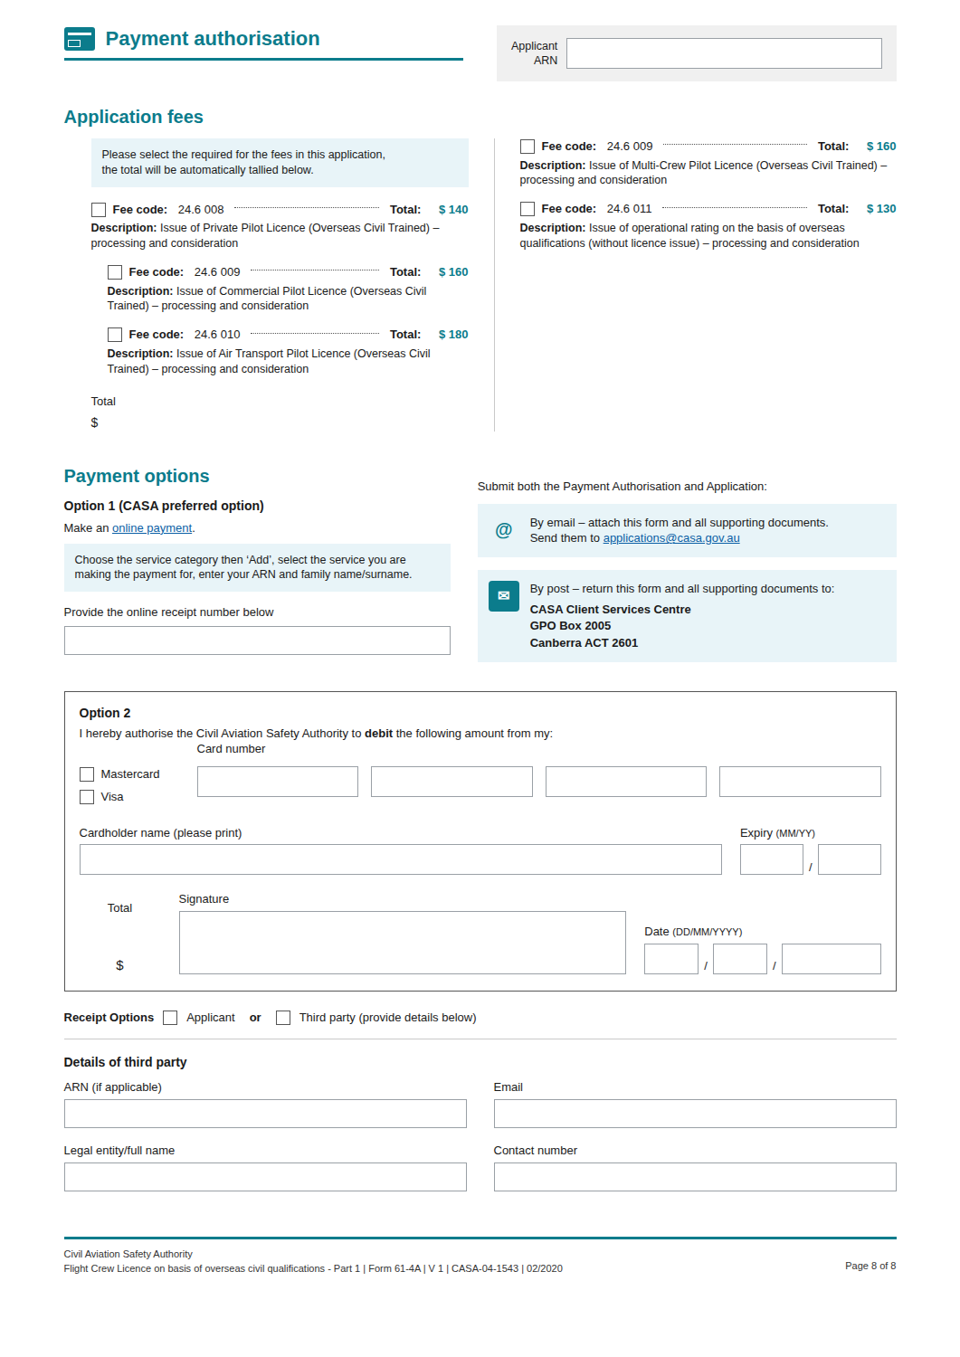Payment authorisation
Applicant
ARN
Application fees
Please select the required for the fees in this application,
the total will be automatically tallied below.
Fee code: 24.6 008 Total: $ 140
Description: Issue of Private Pilot Licence (Overseas Civil Trained) – processing and consideration
Fee code: 24.6 009 Total: $ 160
Description: Issue of Commercial Pilot Licence (Overseas Civil Trained) – processing and consideration
Fee code: 24.6 010 Total: $ 180
Description: Issue of Air Transport Pilot Licence (Overseas Civil Trained) – processing and consideration
Total
$
Fee code: 24.6 009 Total: $ 160
Description: Issue of Multi-Crew Pilot Licence (Overseas Civil Trained) – processing and consideration
Fee code: 24.6 011 Total: $ 130
Description: Issue of operational rating on the basis of overseas qualifications (without licence issue) – processing and consideration
Payment options
Option 1 (CASA preferred option)
Make an online payment.
Choose the service category then ‘Add’, select the service you are making the payment for, enter your ARN and family name/surname.
Provide the online receipt number below
Submit both the Payment Authorisation and Application:
@
By email – attach this form and all supporting documents.
Send them to applications@casa.gov.au
✉
By post – return this form and all supporting documents to:
CASA Client Services Centre
GPO Box 2005
Canberra ACT 2601
Option 2
I hereby authorise the Civil Aviation Safety Authority to debit the following amount from my:
Card number
Mastercard
Visa
Cardholder name (please print)
Expiry (MM/YY)
/
Total
$
Signature
Date (DD/MM/YYYY)
/
/
Receipt Options Applicant or Third party (provide details below)
Details of third party
ARN (if applicable)
Legal entity/full name
Email
Contact number
Civil Aviation Safety Authority
Flight Crew Licence on basis of overseas civil qualifications - Part 1 | Form 61-4A | V 1 | CASA-04-1543 | 02/2020
Page 8 of 8